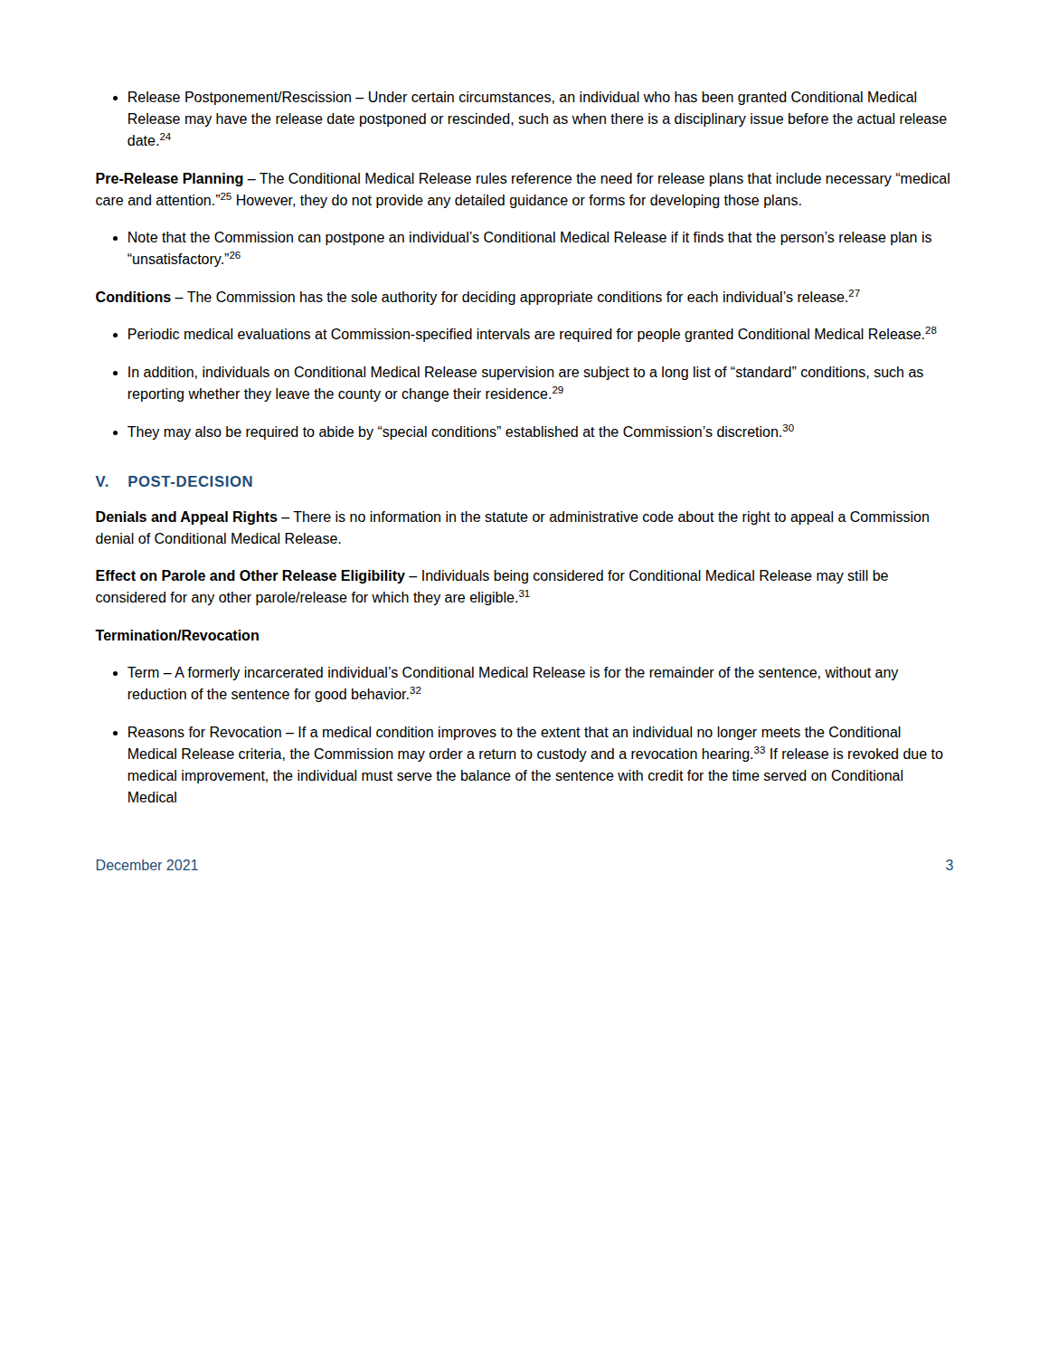Release Postponement/Rescission – Under certain circumstances, an individual who has been granted Conditional Medical Release may have the release date postponed or rescinded, such as when there is a disciplinary issue before the actual release date.24
Pre-Release Planning – The Conditional Medical Release rules reference the need for release plans that include necessary “medical care and attention.”25 However, they do not provide any detailed guidance or forms for developing those plans.
Note that the Commission can postpone an individual’s Conditional Medical Release if it finds that the person’s release plan is “unsatisfactory.”26
Conditions – The Commission has the sole authority for deciding appropriate conditions for each individual’s release.27
Periodic medical evaluations at Commission-specified intervals are required for people granted Conditional Medical Release.28
In addition, individuals on Conditional Medical Release supervision are subject to a long list of “standard” conditions, such as reporting whether they leave the county or change their residence.29
They may also be required to abide by “special conditions” established at the Commission’s discretion.30
V. POST-DECISION
Denials and Appeal Rights – There is no information in the statute or administrative code about the right to appeal a Commission denial of Conditional Medical Release.
Effect on Parole and Other Release Eligibility – Individuals being considered for Conditional Medical Release may still be considered for any other parole/release for which they are eligible.31
Termination/Revocation
Term – A formerly incarcerated individual’s Conditional Medical Release is for the remainder of the sentence, without any reduction of the sentence for good behavior.32
Reasons for Revocation – If a medical condition improves to the extent that an individual no longer meets the Conditional Medical Release criteria, the Commission may order a return to custody and a revocation hearing.33 If release is revoked due to medical improvement, the individual must serve the balance of the sentence with credit for the time served on Conditional Medical
December 2021 3